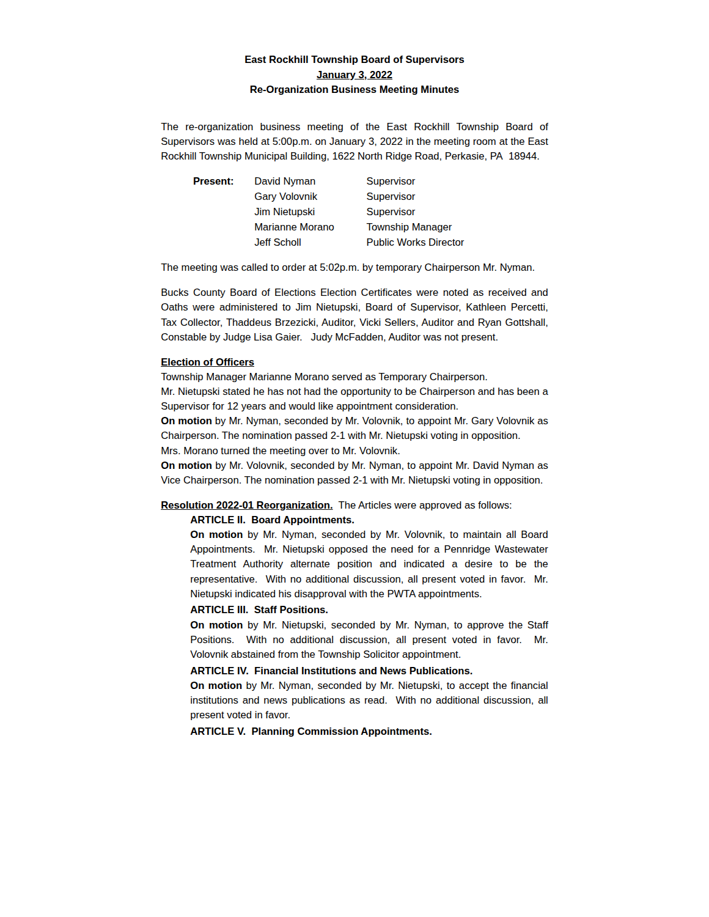East Rockhill Township Board of Supervisors January 3, 2022 Re-Organization Business Meeting Minutes
The re-organization business meeting of the East Rockhill Township Board of Supervisors was held at 5:00p.m. on January 3, 2022 in the meeting room at the East Rockhill Township Municipal Building, 1622 North Ridge Road, Perkasie, PA 18944.
| Present: | David Nyman | Supervisor |
| | Gary Volovnik | Supervisor |
| | Jim Nietupski | Supervisor |
| | Marianne Morano | Township Manager |
| | Jeff Scholl | Public Works Director |
The meeting was called to order at 5:02p.m. by temporary Chairperson Mr. Nyman.
Bucks County Board of Elections Election Certificates were noted as received and Oaths were administered to Jim Nietupski, Board of Supervisor, Kathleen Percetti, Tax Collector, Thaddeus Brzezicki, Auditor, Vicki Sellers, Auditor and Ryan Gottshall, Constable by Judge Lisa Gaier. Judy McFadden, Auditor was not present.
Election of Officers
Township Manager Marianne Morano served as Temporary Chairperson.
Mr. Nietupski stated he has not had the opportunity to be Chairperson and has been a Supervisor for 12 years and would like appointment consideration.
On motion by Mr. Nyman, seconded by Mr. Volovnik, to appoint Mr. Gary Volovnik as Chairperson. The nomination passed 2-1 with Mr. Nietupski voting in opposition.
Mrs. Morano turned the meeting over to Mr. Volovnik.
On motion by Mr. Volovnik, seconded by Mr. Nyman, to appoint Mr. David Nyman as Vice Chairperson. The nomination passed 2-1 with Mr. Nietupski voting in opposition.
Resolution 2022-01 Reorganization. The Articles were approved as follows:
ARTICLE II. Board Appointments.
On motion by Mr. Nyman, seconded by Mr. Volovnik, to maintain all Board Appointments. Mr. Nietupski opposed the need for a Pennridge Wastewater Treatment Authority alternate position and indicated a desire to be the representative. With no additional discussion, all present voted in favor. Mr. Nietupski indicated his disapproval with the PWTA appointments.
ARTICLE III. Staff Positions.
On motion by Mr. Nietupski, seconded by Mr. Nyman, to approve the Staff Positions. With no additional discussion, all present voted in favor. Mr. Volovnik abstained from the Township Solicitor appointment.
ARTICLE IV. Financial Institutions and News Publications.
On motion by Mr. Nyman, seconded by Mr. Nietupski, to accept the financial institutions and news publications as read. With no additional discussion, all present voted in favor.
ARTICLE V. Planning Commission Appointments.